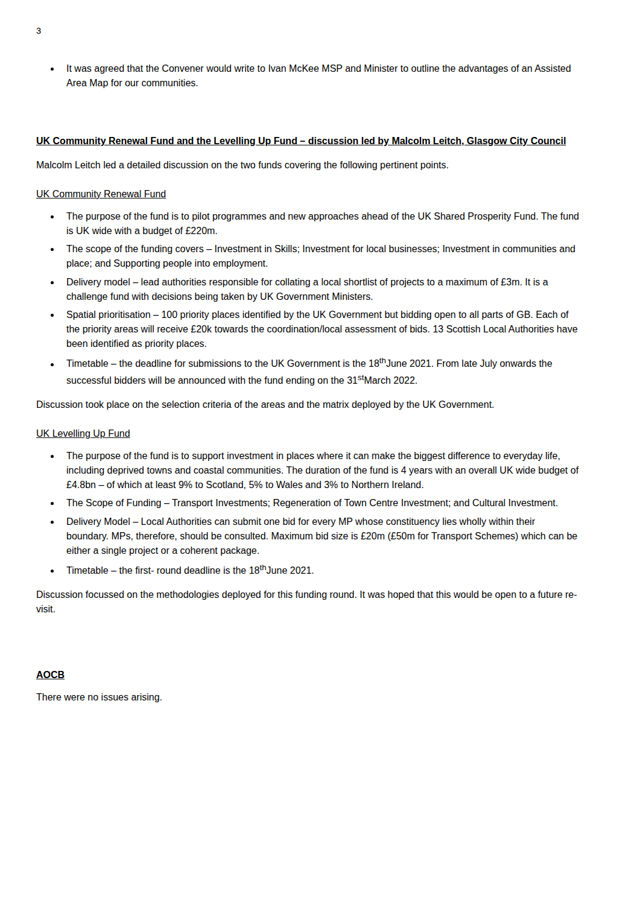3
It was agreed that the Convener would write to Ivan McKee MSP and Minister to outline the advantages of an Assisted Area Map for our communities.
UK Community Renewal Fund and the Levelling Up Fund – discussion led by Malcolm Leitch, Glasgow City Council
Malcolm Leitch led a detailed discussion on the two funds covering the following pertinent points.
UK Community Renewal Fund
The purpose of the fund is to pilot programmes and new approaches ahead of the UK Shared Prosperity Fund. The fund is UK wide with a budget of £220m.
The scope of the funding covers – Investment in Skills; Investment for local businesses; Investment in communities and place; and Supporting people into employment.
Delivery model – lead authorities responsible for collating a local shortlist of projects to a maximum of £3m. It is a challenge fund with decisions being taken by UK Government Ministers.
Spatial prioritisation – 100 priority places identified by the UK Government but bidding open to all parts of GB. Each of the priority areas will receive £20k towards the coordination/local assessment of bids. 13 Scottish Local Authorities have been identified as priority places.
Timetable – the deadline for submissions to the UK Government is the 18thJune 2021. From late July onwards the successful bidders will be announced with the fund ending on the 31stMarch 2022.
Discussion took place on the selection criteria of the areas and the matrix deployed by the UK Government.
UK Levelling Up Fund
The purpose of the fund is to support investment in places where it can make the biggest difference to everyday life, including deprived towns and coastal communities. The duration of the fund is 4 years with an overall UK wide budget of £4.8bn – of which at least 9% to Scotland, 5% to Wales and 3% to Northern Ireland.
The Scope of Funding – Transport Investments; Regeneration of Town Centre Investment; and Cultural Investment.
Delivery Model – Local Authorities can submit one bid for every MP whose constituency lies wholly within their boundary. MPs, therefore, should be consulted. Maximum bid size is £20m (£50m for Transport Schemes) which can be either a single project or a coherent package.
Timetable – the first- round deadline is the 18thJune 2021.
Discussion focussed on the methodologies deployed for this funding round. It was hoped that this would be open to a future re-visit.
AOCB
There were no issues arising.